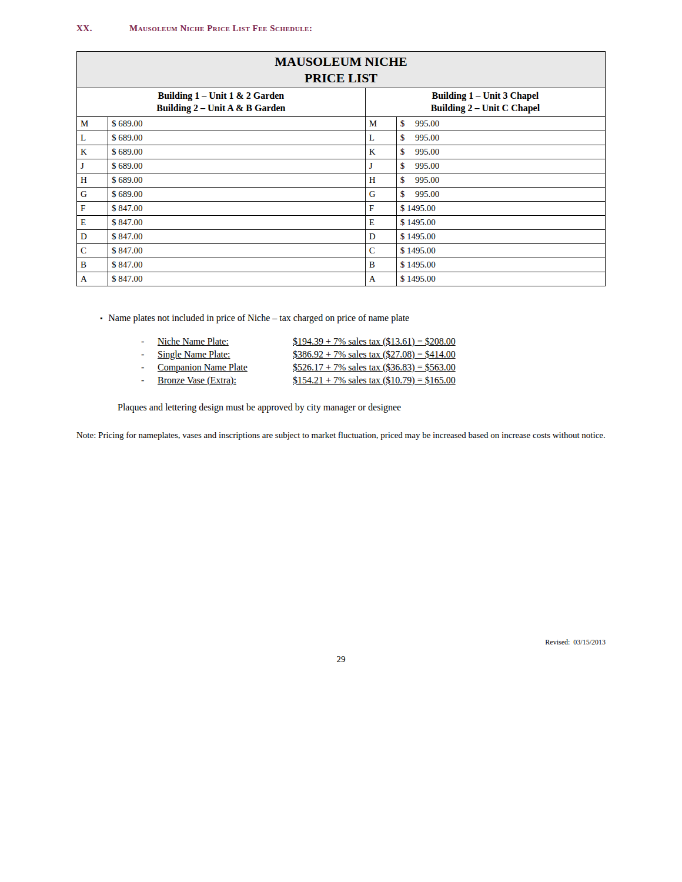XX. Mausoleum Niche Price List Fee Schedule:
| MAUSOLEUM NICHE PRICE LIST |
| Building 1 – Unit 1 & 2 Garden Building 2 – Unit A & B Garden | Building 1 – Unit 3 Chapel Building 2 – Unit C Chapel |
| M | $ 689.00 | M | $ 995.00 |
| L | $ 689.00 | L | $ 995.00 |
| K | $ 689.00 | K | $ 995.00 |
| J | $ 689.00 | J | $ 995.00 |
| H | $ 689.00 | H | $ 995.00 |
| G | $ 689.00 | G | $ 995.00 |
| F | $ 847.00 | F | $ 1495.00 |
| E | $ 847.00 | E | $ 1495.00 |
| D | $ 847.00 | D | $ 1495.00 |
| C | $ 847.00 | C | $ 1495.00 |
| B | $ 847.00 | B | $ 1495.00 |
| A | $ 847.00 | A | $ 1495.00 |
Name plates not included in price of Niche – tax charged on price of name plate
-Niche Name Plate:$194.39 + 7% sales tax ($13.61) = $208.00
-Single Name Plate:$386.92 + 7% sales tax ($27.08) = $414.00
-Companion Name Plate$526.17 + 7% sales tax ($36.83) = $563.00
-Bronze Vase (Extra):$154.21 + 7% sales tax ($10.79) = $165.00
Plaques and lettering design must be approved by city manager or designee
Note: Pricing for nameplates, vases and inscriptions are subject to market fluctuation, priced may be increased based on increase costs without notice.
Revised: 03/15/2013
29